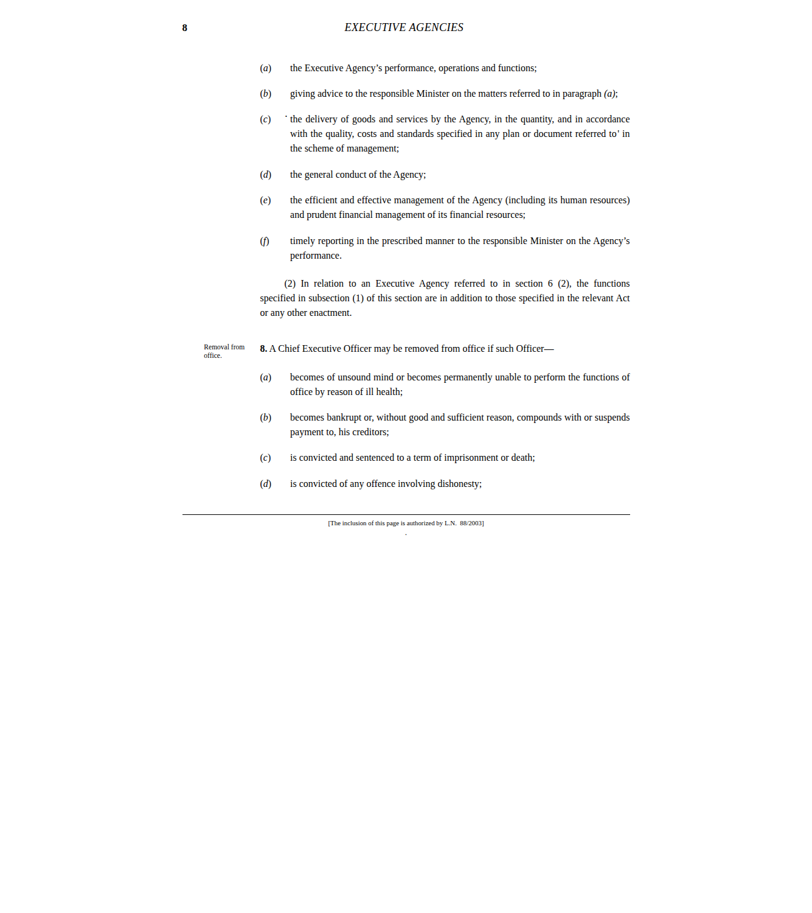8
EXECUTIVE AGENCIES
(a) the Executive Agency’s performance, operations and functions;
(b) giving advice to the responsible Minister on the matters referred to in paragraph (a);
(c) the delivery of goods and services by the Agency, in the quantity, and in accordance with the quality, costs and standards specified in any plan or document referred to ' in the scheme of management;
(d) the general conduct of the Agency;
(e) the efficient and effective management of the Agency (including its human resources) and prudent financial management of its financial resources;
(f) timely reporting in the prescribed manner to the responsible Minister on the Agency’s performance.
(2) In relation to an Executive Agency referred to in section 6 (2), the functions specified in subsection (1) of this section are in addition to those specified in the relevant Act or any other enactment.
Removal from office.
8. A Chief Executive Officer may be removed from office if such Officer—
(a) becomes of unsound mind or becomes permanently unable to perform the functions of office by reason of ill health;
(b) becomes bankrupt or, without good and sufficient reason, compounds with or suspends payment to, his creditors;
(c) is convicted and sentenced to a term of imprisonment or death;
(d) is convicted of any offence involving dishonesty;
[The inclusion of this page is authorized by L.N. 88/2003] ·